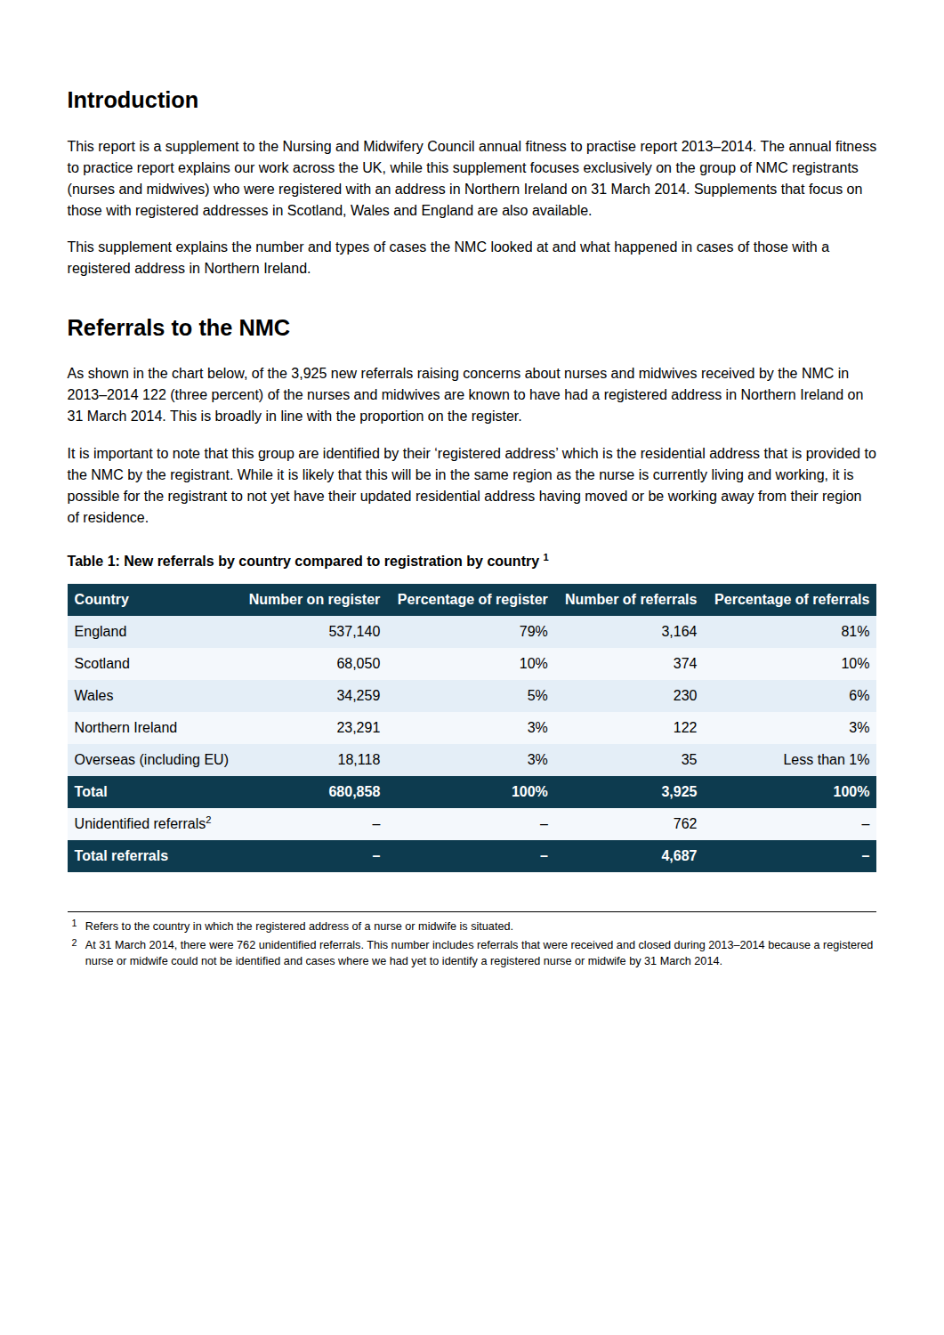Introduction
This report is a supplement to the Nursing and Midwifery Council annual fitness to practise report 2013–2014. The annual fitness to practice report explains our work across the UK, while this supplement focuses exclusively on the group of NMC registrants (nurses and midwives) who were registered with an address in Northern Ireland on 31 March 2014. Supplements that focus on those with registered addresses in Scotland, Wales and England are also available.
This supplement explains the number and types of cases the NMC looked at and what happened in cases of those with a registered address in Northern Ireland.
Referrals to the NMC
As shown in the chart below, of the 3,925 new referrals raising concerns about nurses and midwives received by the NMC in 2013–2014 122 (three percent) of the nurses and midwives are known to have had a registered address in Northern Ireland on 31 March 2014. This is broadly in line with the proportion on the register.
It is important to note that this group are identified by their ‘registered address’ which is the residential address that is provided to the NMC by the registrant. While it is likely that this will be in the same region as the nurse is currently living and working, it is possible for the registrant to not yet have their updated residential address having moved or be working away from their region of residence.
Table 1: New referrals by country compared to registration by country 1
| Country | Number on register | Percentage of register | Number of referrals | Percentage of referrals |
| --- | --- | --- | --- | --- |
| England | 537,140 | 79% | 3,164 | 81% |
| Scotland | 68,050 | 10% | 374 | 10% |
| Wales | 34,259 | 5% | 230 | 6% |
| Northern Ireland | 23,291 | 3% | 122 | 3% |
| Overseas (including EU) | 18,118 | 3% | 35 | Less than 1% |
| Total | 680,858 | 100% | 3,925 | 100% |
| Unidentified referrals 2 | – | – | 762 | – |
| Total referrals | – | – | 4,687 | – |
Refers to the country in which the registered address of a nurse or midwife is situated.
At 31 March 2014, there were 762 unidentified referrals. This number includes referrals that were received and closed during 2013–2014 because a registered nurse or midwife could not be identified and cases where we had yet to identify a registered nurse or midwife by 31 March 2014.